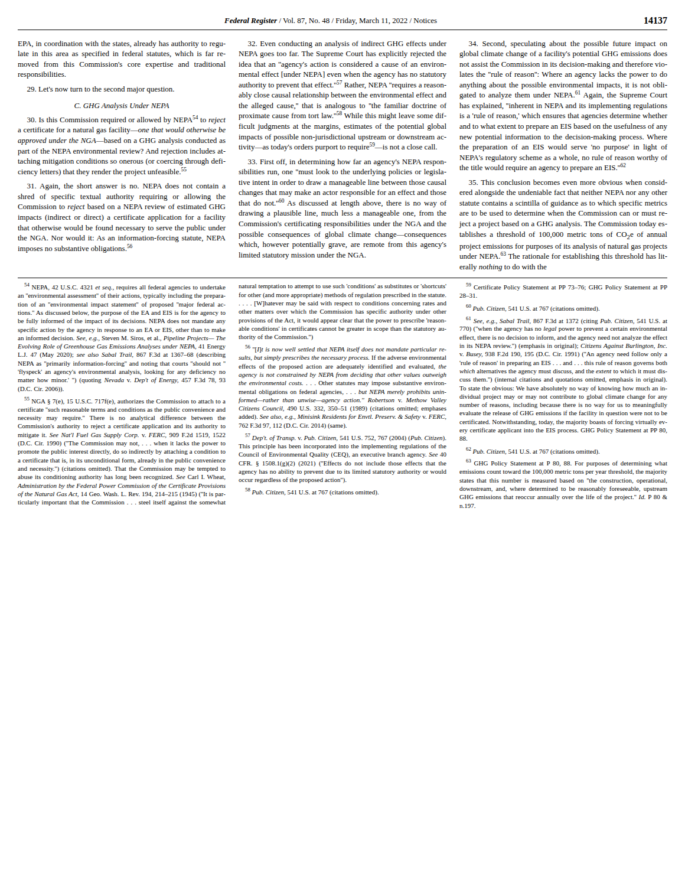Federal Register / Vol. 87, No. 48 / Friday, March 11, 2022 / Notices
14137
EPA, in coordination with the states, already has authority to regulate in this area as specified in federal statutes, which is far removed from this Commission's core expertise and traditional responsibilities.
29. Let's now turn to the second major question.
C. GHG Analysis Under NEPA
30. Is this Commission required or allowed by NEPA54 to reject a certificate for a natural gas facility—one that would otherwise be approved under the NGA—based on a GHG analysis conducted as part of the NEPA environmental review? And rejection includes attaching mitigation conditions so onerous (or coercing through deficiency letters) that they render the project unfeasible.55
31. Again, the short answer is no. NEPA does not contain a shred of specific textual authority requiring or allowing the Commission to reject based on a NEPA review of estimated GHG impacts (indirect or direct) a certificate application for a facility that otherwise would be found necessary to serve the public under the NGA. Nor would it: As an information-forcing statute, NEPA imposes no substantive obligations.56
32. Even conducting an analysis of indirect GHG effects under NEPA goes too far. The Supreme Court has explicitly rejected the idea that an ''agency's action is considered a cause of an environmental effect [under NEPA] even when the agency has no statutory authority to prevent that effect.''57 Rather, NEPA ''requires a reasonably close causal relationship between the environmental effect and the alleged cause,'' that is analogous to ''the familiar doctrine of proximate cause from tort law.''58 While this might leave some difficult judgments at the margins, estimates of the potential global impacts of possible non-jurisdictional upstream or downstream activity—as today's orders purport to require59—is not a close call.
33. First off, in determining how far an agency's NEPA responsibilities run, one ''must look to the underlying policies or legislative intent in order to draw a manageable line between those causal changes that may make an actor responsible for an effect and those that do not.''60 As discussed at length above, there is no way of drawing a plausible line, much less a manageable one, from the Commission's certificating responsibilities under the NGA and the possible consequences of global climate change—consequences which, however potentially grave, are remote from this agency's limited statutory mission under the NGA.
34. Second, speculating about the possible future impact on global climate change of a facility's potential GHG emissions does not assist the Commission in its decision-making and therefore violates the ''rule of reason'': Where an agency lacks the power to do anything about the possible environmental impacts, it is not obligated to analyze them under NEPA.61 Again, the Supreme Court has explained, ''inherent in NEPA and its implementing regulations is a 'rule of reason,' which ensures that agencies determine whether and to what extent to prepare an EIS based on the usefulness of any new potential information to the decision-making process. Where the preparation of an EIS would serve 'no purpose' in light of NEPA's regulatory scheme as a whole, no rule of reason worthy of the title would require an agency to prepare an EIS.''62
35. This conclusion becomes even more obvious when considered alongside the undeniable fact that neither NEPA nor any other statute contains a scintilla of guidance as to which specific metrics are to be used to determine when the Commission can or must reject a project based on a GHG analysis. The Commission today establishes a threshold of 100,000 metric tons of CO2e of annual project emissions for purposes of its analysis of natural gas projects under NEPA.63 The rationale for establishing this threshold has literally nothing to do with the
54 NEPA, 42 U.S.C. 4321 et seq., requires all federal agencies to undertake an ''environmental assessment'' of their actions, typically including the preparation of an ''environmental impact statement'' of proposed ''major federal actions.'' As discussed below, the purpose of the EA and EIS is for the agency to be fully informed of the impact of its decisions. NEPA does not mandate any specific action by the agency in response to an EA or EIS, other than to make an informed decision. See, e.g., Steven M. Siros, et al., Pipeline Projects— The Evolving Role of Greenhouse Gas Emissions Analyses under NEPA, 41 Energy L.J. 47 (May 2020); see also Sabal Trail, 867 F.3d at 1367–68 (describing NEPA as ''primarily information-forcing'' and noting that courts ''should not '' 'flyspeck' an agency's environmental analysis, looking for any deficiency no matter how minor.' '') (quoting Nevada v. Dep't of Energy, 457 F.3d 78, 93 (D.C. Cir. 2006)).
55 NGA § 7(e), 15 U.S.C. 717f(e), authorizes the Commission to attach to a certificate ''such reasonable terms and conditions as the public convenience and necessity may require.'' There is no analytical difference between the Commission's authority to reject a certificate application and its authority to mitigate it. See Nat'l Fuel Gas Supply Corp. v. FERC, 909 F.2d 1519, 1522 (D.C. Cir. 1990) (''The Commission may not, . . . when it lacks the power to promote the public interest directly, do so indirectly by attaching a condition to a certificate that is, in its unconditional form, already in the public convenience and necessity.'') (citations omitted). That the Commission may be tempted to abuse its conditioning authority has long been recognized. See Carl I. Wheat, Administration by the Federal Power Commission of the Certificate Provisions of the Natural Gas Act, 14 Geo. Wash. L. Rev. 194, 214–215 (1945) (''It is particularly important that the Commission . . . steel itself against the somewhat natural temptation to attempt to use such 'conditions' as substitutes or 'shortcuts' for other (and more appropriate) methods of regulation prescribed in the statute. . . . . [W]hatever may be said with respect to conditions concerning rates and other matters over which the Commission has specific authority under other provisions of the Act, it would appear clear that the power to prescribe 'reasonable conditions' in certificates cannot be greater in scope than the statutory authority of the Commission.'')
56 ''[I]t is now well settled that NEPA itself does not mandate particular results, but simply prescribes the necessary process. If the adverse environmental effects of the proposed action are adequately identified and evaluated, the agency is not constrained by NEPA from deciding that other values outweigh the environmental costs. . . . Other statutes may impose substantive environmental obligations on federal agencies, . . . but NEPA merely prohibits uninformed—rather than unwise—agency action.'' Robertson v. Methow Valley Citizens Council, 490 U.S. 332, 350–51 (1989) (citations omitted; emphases added). See also, e.g., Minisink Residents for Envtl. Preserv. & Safety v. FERC, 762 F.3d 97, 112 (D.C. Cir. 2014) (same).
57 Dep't. of Transp. v. Pub. Citizen, 541 U.S. 752, 767 (2004) (Pub. Citizen). This principle has been incorporated into the implementing regulations of the Council of Environmental Quality (CEQ), an executive branch agency. See 40 CFR. § 1508.1(g)(2) (2021) (''Effects do not include those effects that the agency has no ability to prevent due to its limited statutory authority or would occur regardless of the proposed action'').
58 Pub. Citizen, 541 U.S. at 767 (citations omitted).
59 Certificate Policy Statement at PP 73–76; GHG Policy Statement at PP 28–31.
60 Pub. Citizen, 541 U.S. at 767 (citations omitted).
61 See, e.g., Sabal Trail, 867 F.3d at 1372 (citing Pub. Citizen, 541 U.S. at 770) (''when the agency has no legal power to prevent a certain environmental effect, there is no decision to inform, and the agency need not analyze the effect in its NEPA review.'') (emphasis in original); Citizens Against Burlington, Inc. v. Busey, 938 F.2d 190, 195 (D.C. Cir. 1991) (''An agency need follow only a 'rule of reason' in preparing an EIS . . . and . . . this rule of reason governs both which alternatives the agency must discuss, and the extent to which it must discuss them.'') (internal citations and quotations omitted, emphasis in original). To state the obvious: We have absolutely no way of knowing how much an individual project may or may not contribute to global climate change for any number of reasons, including because there is no way for us to meaningfully evaluate the release of GHG emissions if the facility in question were not to be certificated. Notwithstanding, today, the majority boasts of forcing virtually every certificate applicant into the EIS process. GHG Policy Statement at PP 80, 88.
62 Pub. Citizen, 541 U.S. at 767 (citations omitted).
63 GHG Policy Statement at P 80, 88. For purposes of determining what emissions count toward the 100,000 metric tons per year threshold, the majority states that this number is measured based on ''the construction, operational, downstream, and, where determined to be reasonably foreseeable, upstream GHG emissions that reoccur annually over the life of the project.'' Id. P 80 & n.197.